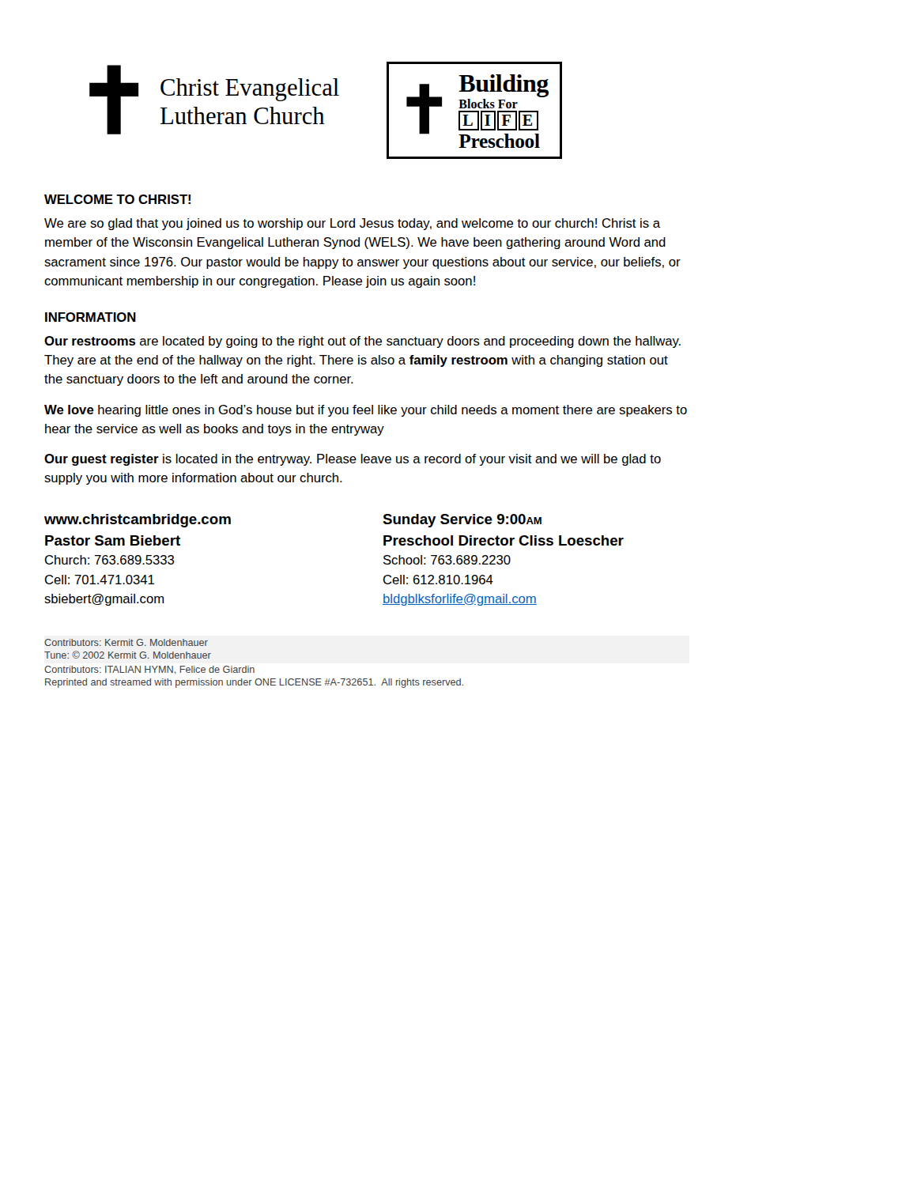✝ Christ Evangelical
Lutheran Church
✝ Building
Blocks For
LIFE
Preschool
WELCOME TO CHRIST!
We are so glad that you joined us to worship our Lord Jesus today, and welcome to our church! Christ is a member of the Wisconsin Evangelical Lutheran Synod (WELS). We have been gathering around Word and sacrament since 1976. Our pastor would be happy to answer your questions about our service, our beliefs, or communicant membership in our congregation. Please join us again soon!
INFORMATION
Our restrooms are located by going to the right out of the sanctuary doors and proceeding down the hallway. They are at the end of the hallway on the right. There is also a family restroom with a changing station out the sanctuary doors to the left and around the corner.
We love hearing little ones in God’s house but if you feel like your child needs a moment there are speakers to hear the service as well as books and toys in the entryway
Our guest register is located in the entryway. Please leave us a record of your visit and we will be glad to supply you with more information about our church.
www.christcambridge.com
Pastor Sam Biebert
Church: 763.689.5333
Cell: 701.471.0341
sbiebert@gmail.com
Sunday Service 9:00am
Preschool Director Cliss Loescher
School: 763.689.2230
Cell: 612.810.1964
bldgblksforlife@gmail.com
Contributors: Kermit G. Moldenhauer
Tune: © 2002 Kermit G. Moldenhauer Contributors: ITALIAN HYMN, Felice de Giardin
Reprinted and streamed with permission under ONE LICENSE #A-732651. All rights reserved.